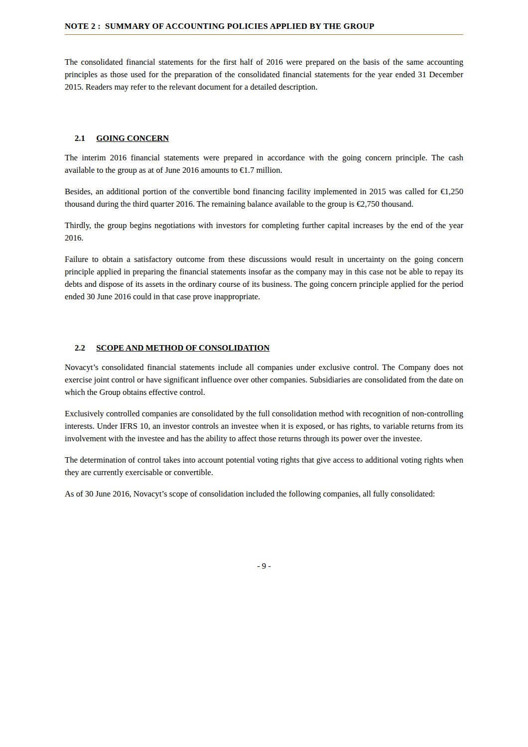NOTE 2 : SUMMARY OF ACCOUNTING POLICIES APPLIED BY THE GROUP
The consolidated financial statements for the first half of 2016 were prepared on the basis of the same accounting principles as those used for the preparation of the consolidated financial statements for the year ended 31 December 2015. Readers may refer to the relevant document for a detailed description.
2.1 Going concern
The interim 2016 financial statements were prepared in accordance with the going concern principle. The cash available to the group as at of June 2016 amounts to €1.7 million.
Besides, an additional portion of the convertible bond financing facility implemented in 2015 was called for €1,250 thousand during the third quarter 2016. The remaining balance available to the group is €2,750 thousand.
Thirdly, the group begins negotiations with investors for completing further capital increases by the end of the year 2016.
Failure to obtain a satisfactory outcome from these discussions would result in uncertainty on the going concern principle applied in preparing the financial statements insofar as the company may in this case not be able to repay its debts and dispose of its assets in the ordinary course of its business. The going concern principle applied for the period ended 30 June 2016 could in that case prove inappropriate.
2.2 Scope and method of consolidation
Novacyt’s consolidated financial statements include all companies under exclusive control. The Company does not exercise joint control or have significant influence over other companies. Subsidiaries are consolidated from the date on which the Group obtains effective control.
Exclusively controlled companies are consolidated by the full consolidation method with recognition of non-controlling interests. Under IFRS 10, an investor controls an investee when it is exposed, or has rights, to variable returns from its involvement with the investee and has the ability to affect those returns through its power over the investee.
The determination of control takes into account potential voting rights that give access to additional voting rights when they are currently exercisable or convertible.
As of 30 June 2016, Novacyt’s scope of consolidation included the following companies, all fully consolidated:
- 9 -